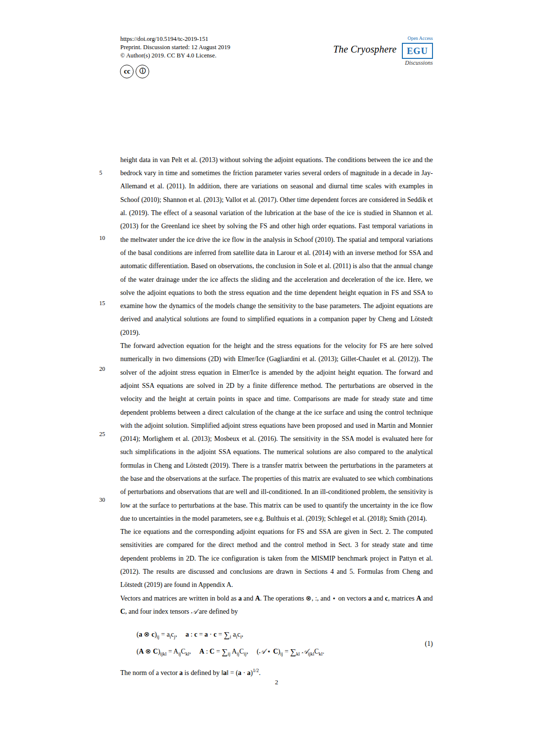https://doi.org/10.5194/tc-2019-151
Preprint. Discussion started: 12 August 2019
© Author(s) 2019. CC BY 4.0 License.
ccⓘ
Open Access
The Cryosphere EGU
Discussions
height data in van Pelt et al. (2013) without solving the adjoint equations. The conditions between the ice and the bedrock vary in time and sometimes the friction parameter varies several orders of magnitude in a decade in Jay-Allemand et al. (2011). In addition, there are variations on seasonal and diurnal time scales with examples in Schoof (2010); Shannon et al. (2013); Vallot et al. (2017). Other time dependent forces are considered in Seddik et al. (2019). The effect of a seasonal variation of the lubrication at the base of the ice is studied in Shannon et al. (2013) for the Greenland ice sheet by solving the FS and other high order equations. Fast temporal variations in the meltwater under the ice drive the ice flow in the analysis in Schoof (2010). The spatial and temporal variations of the basal conditions are inferred from satellite data in Larour et al. (2014) with an inverse method for SSA and automatic differentiation. Based on observations, the conclusion in Sole et al. (2011) is also that the annual change of the water drainage under the ice affects the sliding and the acceleration and deceleration of the ice. Here, we solve the adjoint equations to both the stress equation and the time dependent height equation in FS and SSA to examine how the dynamics of the models change the sensitivity to the base parameters. The adjoint equations are derived and analytical solutions are found to simplified equations in a companion paper by Cheng and Lötstedt (2019).
The forward advection equation for the height and the stress equations for the velocity for FS are here solved numerically in two dimensions (2D) with Elmer/Ice (Gagliardini et al. (2013); Gillet-Chaulet et al. (2012)). The solver of the adjoint stress equation in Elmer/Ice is amended by the adjoint height equation. The forward and adjoint SSA equations are solved in 2D by a finite difference method. The perturbations are observed in the velocity and the height at certain points in space and time. Comparisons are made for steady state and time dependent problems between a direct calculation of the change at the ice surface and using the control technique with the adjoint solution. Simplified adjoint stress equations have been proposed and used in Martin and Monnier (2014); Morlighem et al. (2013); Mosbeux et al. (2016). The sensitivity in the SSA model is evaluated here for such simplifications in the adjoint SSA equations. The numerical solutions are also compared to the analytical formulas in Cheng and Lötstedt (2019). There is a transfer matrix between the perturbations in the parameters at the base and the observations at the surface. The properties of this matrix are evaluated to see which combinations of perturbations and observations that are well and ill-conditioned. In an ill-conditioned problem, the sensitivity is low at the surface to perturbations at the base. This matrix can be used to quantify the uncertainty in the ice flow due to uncertainties in the model parameters, see e.g. Bulthuis et al. (2019); Schlegel et al. (2018); Smith (2014).
The ice equations and the corresponding adjoint equations for FS and SSA are given in Sect. 2. The computed sensitivities are compared for the direct method and the control method in Sect. 3 for steady state and time dependent problems in 2D. The ice configuration is taken from the MISMIP benchmark project in Pattyn et al. (2012). The results are discussed and conclusions are drawn in Sections 4 and 5. Formulas from Cheng and Lötstedt (2019) are found in Appendix A.
Vectors and matrices are written in bold as a and A. The operations ⊗, :, and ⋆ on vectors a and c, matrices A and C, and four index tensors 𝒜 are defined by
(a ⊗ c)ij = aicj, a : c = a · c = ∑i aici,
(A ⊗ C)ijkl = AijCkl, A : C = ∑ij AijCij, (𝒜 ⋆ C)ij = ∑kl 𝒜ijklCkl.
(1)
The norm of a vector a is defined by ‖a‖ = (a · a)1/2.
5
10
15
20
25
30
2